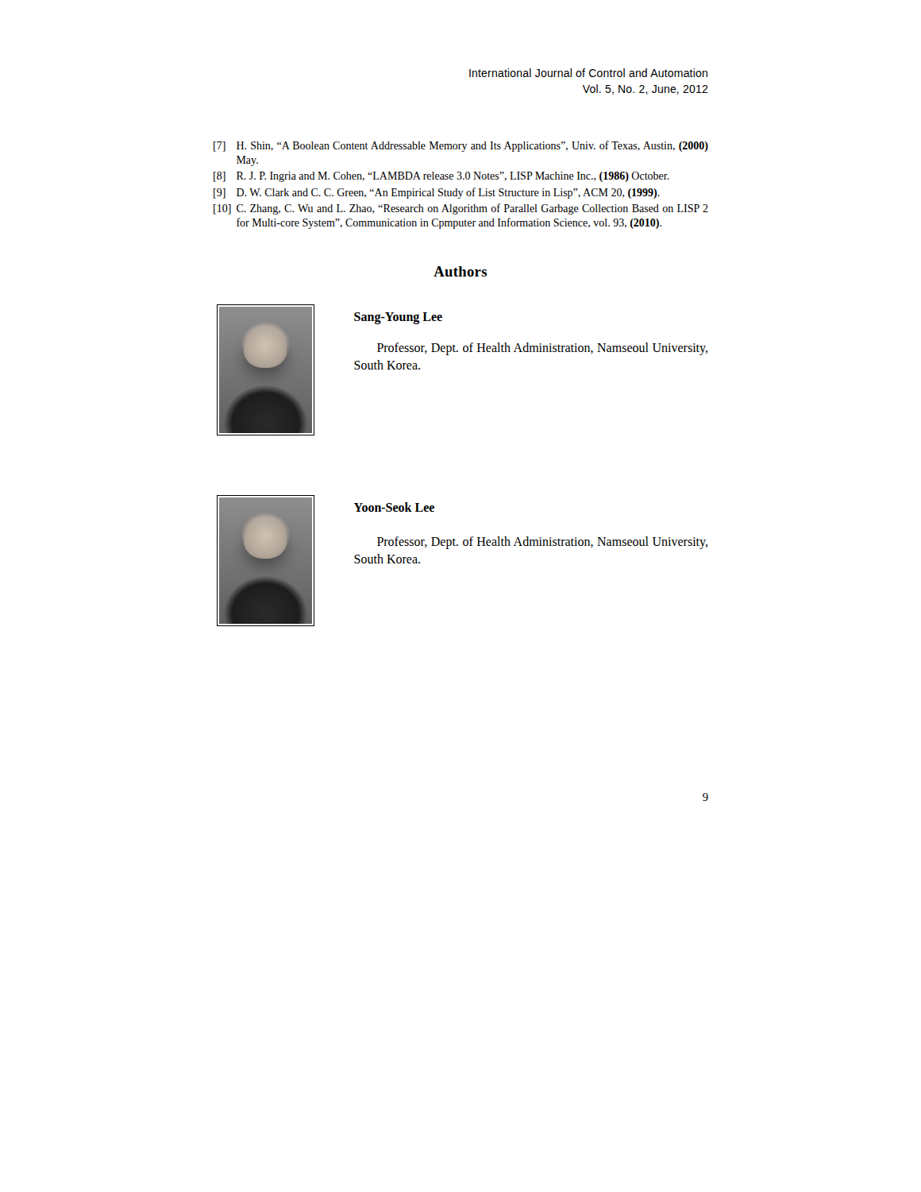International Journal of Control and Automation
Vol. 5, No. 2, June, 2012
[7] H. Shin, “A Boolean Content Addressable Memory and Its Applications”, Univ. of Texas, Austin, (2000) May.
[8] R. J. P. Ingria and M. Cohen, “LAMBDA release 3.0 Notes”, LISP Machine Inc., (1986) October.
[9] D. W. Clark and C. C. Green, “An Empirical Study of List Structure in Lisp”, ACM 20, (1999).
[10] C. Zhang, C. Wu and L. Zhao, “Research on Algorithm of Parallel Garbage Collection Based on LISP 2 for Multi-core System”, Communication in Cpmputer and Information Science, vol. 93, (2010).
Authors
Sang-Young Lee
Professor, Dept. of Health Administration, Namseoul University, South Korea.
Yoon-Seok Lee
Professor, Dept. of Health Administration, Namseoul University, South Korea.
9